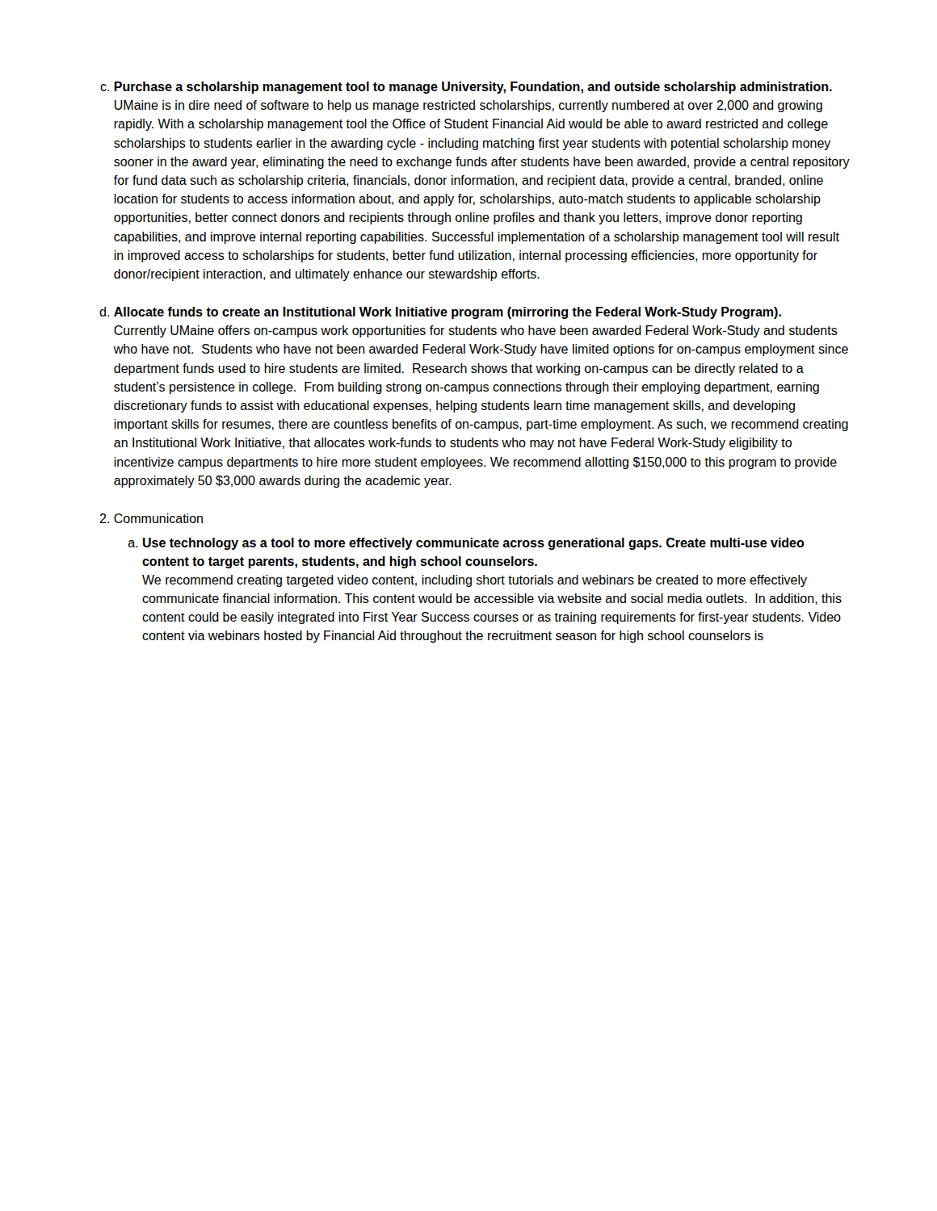Purchase a scholarship management tool to manage University, Foundation, and outside scholarship administration.
UMaine is in dire need of software to help us manage restricted scholarships, currently numbered at over 2,000 and growing rapidly. With a scholarship management tool the Office of Student Financial Aid would be able to award restricted and college scholarships to students earlier in the awarding cycle - including matching first year students with potential scholarship money sooner in the award year, eliminating the need to exchange funds after students have been awarded, provide a central repository for fund data such as scholarship criteria, financials, donor information, and recipient data, provide a central, branded, online location for students to access information about, and apply for, scholarships, auto-match students to applicable scholarship opportunities, better connect donors and recipients through online profiles and thank you letters, improve donor reporting capabilities, and improve internal reporting capabilities. Successful implementation of a scholarship management tool will result in improved access to scholarships for students, better fund utilization, internal processing efficiencies, more opportunity for donor/recipient interaction, and ultimately enhance our stewardship efforts.
Allocate funds to create an Institutional Work Initiative program (mirroring the Federal Work-Study Program).
Currently UMaine offers on-campus work opportunities for students who have been awarded Federal Work-Study and students who have not. Students who have not been awarded Federal Work-Study have limited options for on-campus employment since department funds used to hire students are limited. Research shows that working on-campus can be directly related to a student’s persistence in college. From building strong on-campus connections through their employing department, earning discretionary funds to assist with educational expenses, helping students learn time management skills, and developing important skills for resumes, there are countless benefits of on-campus, part-time employment. As such, we recommend creating an Institutional Work Initiative, that allocates work-funds to students who may not have Federal Work-Study eligibility to incentivize campus departments to hire more student employees. We recommend allotting $150,000 to this program to provide approximately 50 $3,000 awards during the academic year.
Communication
Use technology as a tool to more effectively communicate across generational gaps. Create multi-use video content to target parents, students, and high school counselors.
We recommend creating targeted video content, including short tutorials and webinars be created to more effectively communicate financial information. This content would be accessible via website and social media outlets. In addition, this content could be easily integrated into First Year Success courses or as training requirements for first-year students. Video content via webinars hosted by Financial Aid throughout the recruitment season for high school counselors is